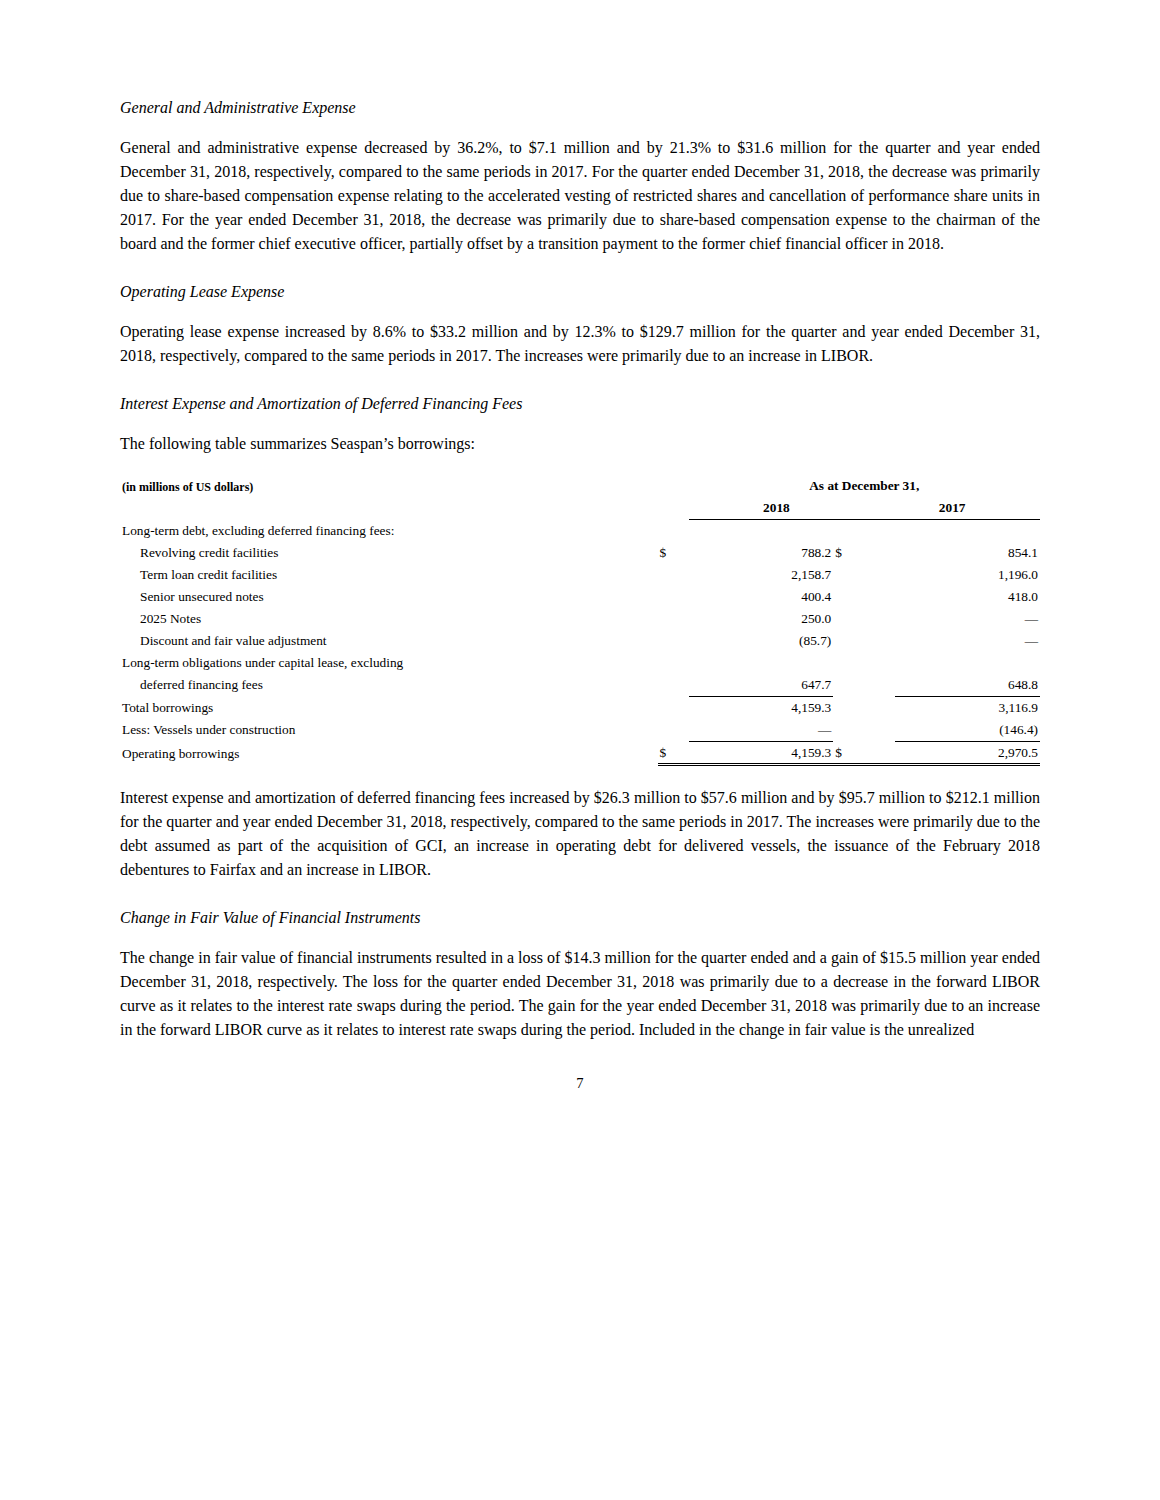General and Administrative Expense
General and administrative expense decreased by 36.2%, to $7.1 million and by 21.3% to $31.6 million for the quarter and year ended December 31, 2018, respectively, compared to the same periods in 2017. For the quarter ended December 31, 2018, the decrease was primarily due to share-based compensation expense relating to the accelerated vesting of restricted shares and cancellation of performance share units in 2017. For the year ended December 31, 2018, the decrease was primarily due to share-based compensation expense to the chairman of the board and the former chief executive officer, partially offset by a transition payment to the former chief financial officer in 2018.
Operating Lease Expense
Operating lease expense increased by 8.6% to $33.2 million and by 12.3% to $129.7 million for the quarter and year ended December 31, 2018, respectively, compared to the same periods in 2017. The increases were primarily due to an increase in LIBOR.
Interest Expense and Amortization of Deferred Financing Fees
The following table summarizes Seaspan’s borrowings:
| (in millions of US dollars) | | As at December 31, |
| | | 2018 | 2017 |
| Long-term debt, excluding deferred financing fees: | | | | | |
| Revolving credit facilities | $ | 788.2 | $ | | 854.1 |
| Term loan credit facilities | | 2,158.7 | | | 1,196.0 |
| Senior unsecured notes | | 400.4 | | | 418.0 |
| 2025 Notes | | 250.0 | | | — |
| Discount and fair value adjustment | | (85.7) | | | — |
| Long-term obligations under capital lease, excluding | | | | | |
| deferred financing fees | | 647.7 | | | 648.8 |
| Total borrowings | | 4,159.3 | | | 3,116.9 |
| Less: Vessels under construction | | — | | | (146.4) |
| Operating borrowings | $ | 4,159.3 | $ | | 2,970.5 |
Interest expense and amortization of deferred financing fees increased by $26.3 million to $57.6 million and by $95.7 million to $212.1 million for the quarter and year ended December 31, 2018, respectively, compared to the same periods in 2017. The increases were primarily due to the debt assumed as part of the acquisition of GCI, an increase in operating debt for delivered vessels, the issuance of the February 2018 debentures to Fairfax and an increase in LIBOR.
Change in Fair Value of Financial Instruments
The change in fair value of financial instruments resulted in a loss of $14.3 million for the quarter ended and a gain of $15.5 million year ended December 31, 2018, respectively. The loss for the quarter ended December 31, 2018 was primarily due to a decrease in the forward LIBOR curve as it relates to the interest rate swaps during the period. The gain for the year ended December 31, 2018 was primarily due to an increase in the forward LIBOR curve as it relates to interest rate swaps during the period. Included in the change in fair value is the unrealized
7